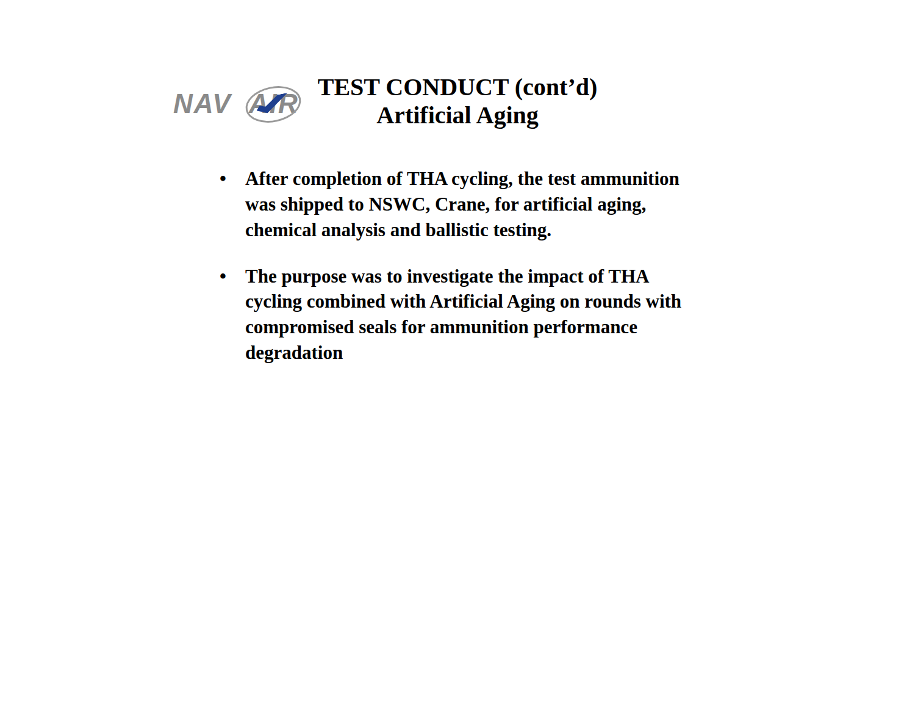NAV AIR
TEST CONDUCT (cont’d) Artificial Aging
After completion of THA cycling, the test ammunition was shipped to NSWC, Crane, for artificial aging, chemical analysis and ballistic testing.
The purpose was to investigate the impact of THA cycling combined with Artificial Aging on rounds with compromised seals for ammunition performance degradation